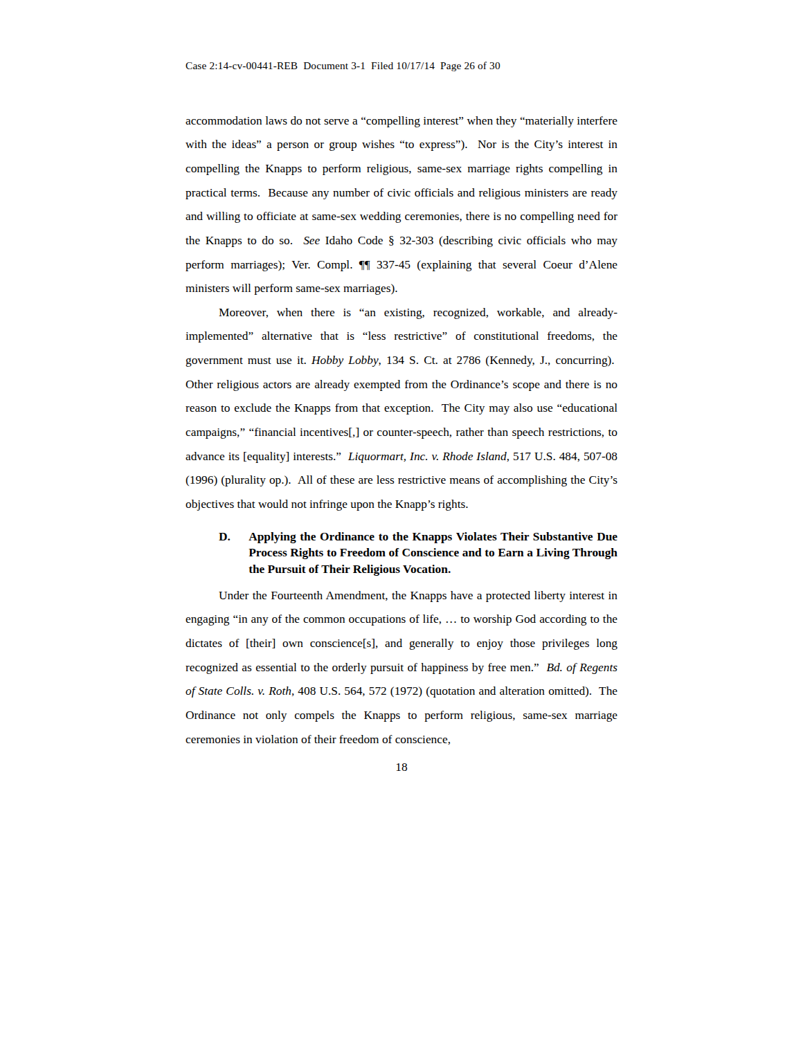Case 2:14-cv-00441-REB Document 3-1 Filed 10/17/14 Page 26 of 30
accommodation laws do not serve a “compelling interest” when they “materially interfere with the ideas” a person or group wishes “to express”). Nor is the City’s interest in compelling the Knapps to perform religious, same-sex marriage rights compelling in practical terms. Because any number of civic officials and religious ministers are ready and willing to officiate at same-sex wedding ceremonies, there is no compelling need for the Knapps to do so. See Idaho Code § 32-303 (describing civic officials who may perform marriages); Ver. Compl. ¶¶ 337-45 (explaining that several Coeur d’Alene ministers will perform same-sex marriages).
Moreover, when there is “an existing, recognized, workable, and already-implemented” alternative that is “less restrictive” of constitutional freedoms, the government must use it. Hobby Lobby, 134 S. Ct. at 2786 (Kennedy, J., concurring). Other religious actors are already exempted from the Ordinance’s scope and there is no reason to exclude the Knapps from that exception. The City may also use “educational campaigns,” “financial incentives[,] or counter-speech, rather than speech restrictions, to advance its [equality] interests.” Liquormart, Inc. v. Rhode Island, 517 U.S. 484, 507-08 (1996) (plurality op.). All of these are less restrictive means of accomplishing the City’s objectives that would not infringe upon the Knapp’s rights.
D.
Applying the Ordinance to the Knapps Violates Their Substantive Due Process Rights to Freedom of Conscience and to Earn a Living Through the Pursuit of Their Religious Vocation.
Under the Fourteenth Amendment, the Knapps have a protected liberty interest in engaging “in any of the common occupations of life, … to worship God according to the dictates of [their] own conscience[s], and generally to enjoy those privileges long recognized as essential to the orderly pursuit of happiness by free men.” Bd. of Regents of State Colls. v. Roth, 408 U.S. 564, 572 (1972) (quotation and alteration omitted). The Ordinance not only compels the Knapps to perform religious, same-sex marriage ceremonies in violation of their freedom of conscience,
18